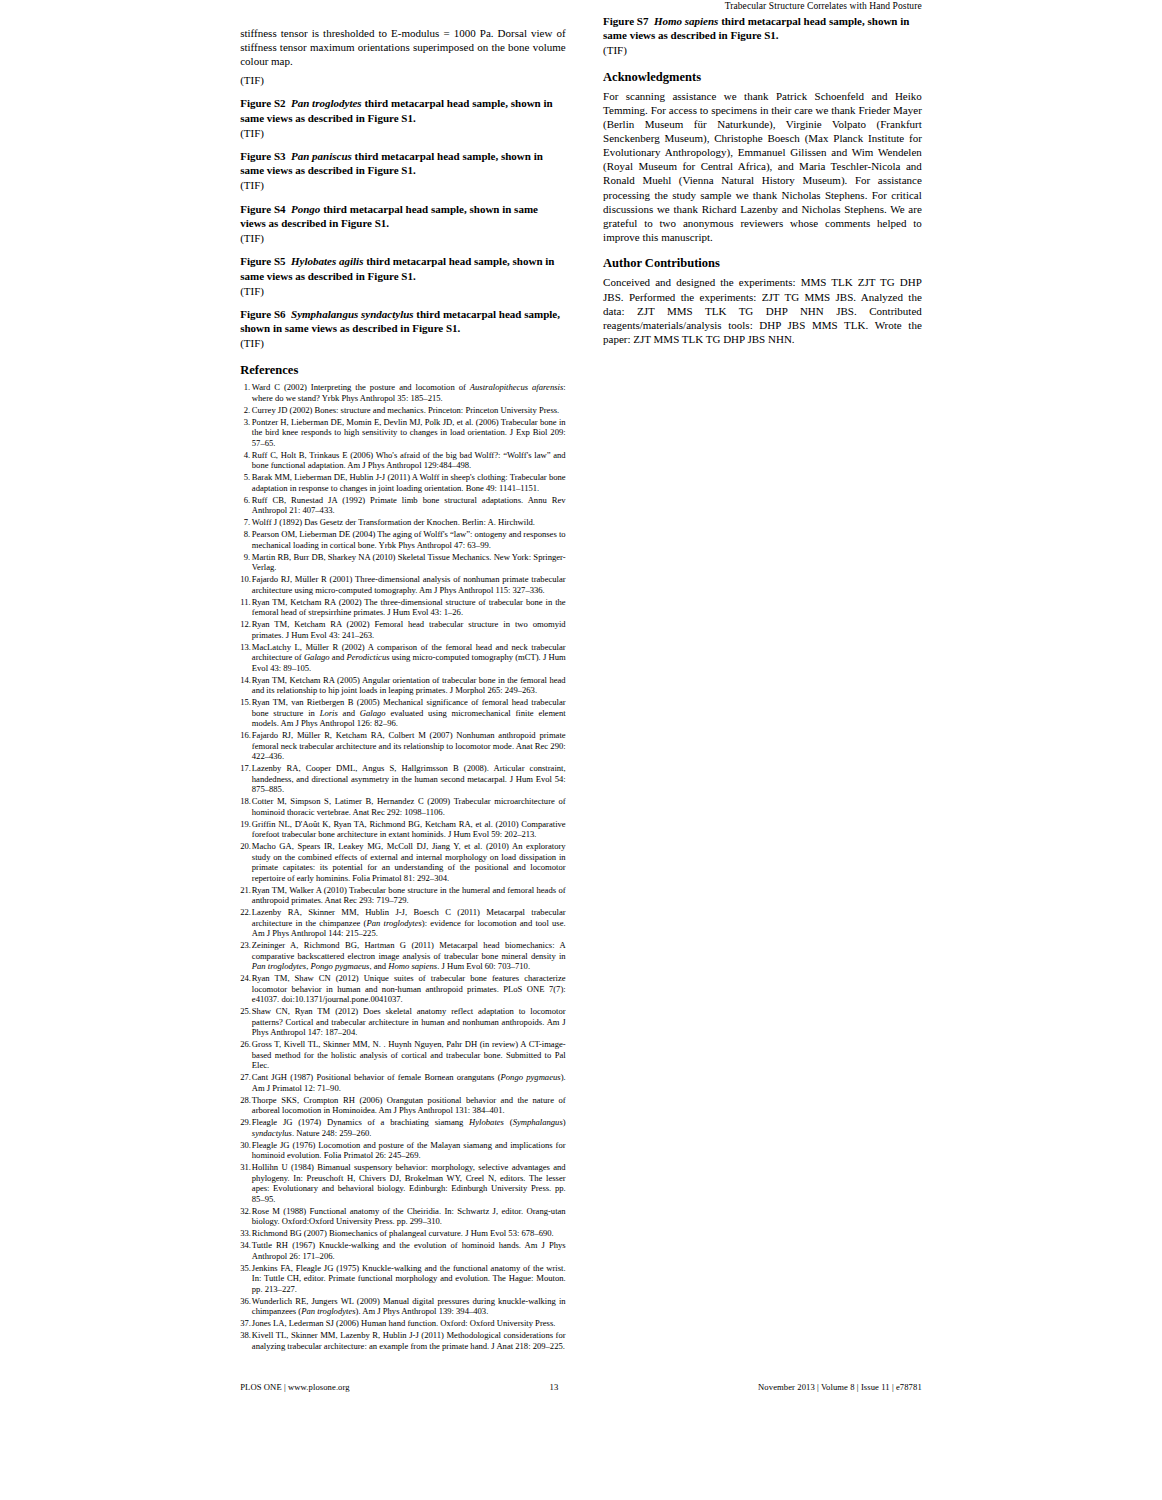Trabecular Structure Correlates with Hand Posture
stiffness tensor is thresholded to E-modulus = 1000 Pa. Dorsal view of stiffness tensor maximum orientations superimposed on the bone volume colour map.
(TIF)
Figure S2 Pan troglodytes third metacarpal head sample, shown in same views as described in Figure S1.
(TIF)
Figure S3 Pan paniscus third metacarpal head sample, shown in same views as described in Figure S1.
(TIF)
Figure S4 Pongo third metacarpal head sample, shown in same views as described in Figure S1.
(TIF)
Figure S5 Hylobates agilis third metacarpal head sample, shown in same views as described in Figure S1.
(TIF)
Figure S6 Symphalangus syndactylus third metacarpal head sample, shown in same views as described in Figure S1.
(TIF)
References
Ward C (2002) Interpreting the posture and locomotion of Australopithecus afarensis: where do we stand? Yrbk Phys Anthropol 35: 185–215.
Currey JD (2002) Bones: structure and mechanics. Princeton: Princeton University Press.
Pontzer H, Lieberman DE, Momin E, Devlin MJ, Polk JD, et al. (2006) Trabecular bone in the bird knee responds to high sensitivity to changes in load orientation. J Exp Biol 209: 57–65.
Ruff C, Holt B, Trinkaus E (2006) Who's afraid of the big bad Wolff?: “Wolff's law” and bone functional adaptation. Am J Phys Anthropol 129:484–498.
Barak MM, Lieberman DE, Hublin J-J (2011) A Wolff in sheep's clothing: Trabecular bone adaptation in response to changes in joint loading orientation. Bone 49: 1141–1151.
Ruff CB, Runestad JA (1992) Primate limb bone structural adaptations. Annu Rev Anthropol 21: 407–433.
Wolff J (1892) Das Gesetz der Transformation der Knochen. Berlin: A. Hirchwild.
Pearson OM, Lieberman DE (2004) The aging of Wolff's “law”: ontogeny and responses to mechanical loading in cortical bone. Yrbk Phys Anthropol 47: 63–99.
Martin RB, Burr DB, Sharkey NA (2010) Skeletal Tissue Mechanics. New York: Springer-Verlag.
Fajardo RJ, Müller R (2001) Three-dimensional analysis of nonhuman primate trabecular architecture using micro-computed tomography. Am J Phys Anthropol 115: 327–336.
Ryan TM, Ketcham RA (2002) The three-dimensional structure of trabecular bone in the femoral head of strepsirrhine primates. J Hum Evol 43: 1–26.
Ryan TM, Ketcham RA (2002) Femoral head trabecular structure in two omomyid primates. J Hum Evol 43: 241–263.
MacLatchy L, Müller R (2002) A comparison of the femoral head and neck trabecular architecture of Galago and Perodicticus using micro-computed tomography (mCT). J Hum Evol 43: 89–105.
Ryan TM, Ketcham RA (2005) Angular orientation of trabecular bone in the femoral head and its relationship to hip joint loads in leaping primates. J Morphol 265: 249–263.
Ryan TM, van Rietbergen B (2005) Mechanical significance of femoral head trabecular bone structure in Loris and Galago evaluated using micromechanical finite element models. Am J Phys Anthropol 126: 82–96.
Fajardo RJ, Müller R, Ketcham RA, Colbert M (2007) Nonhuman anthropoid primate femoral neck trabecular architecture and its relationship to locomotor mode. Anat Rec 290: 422–436.
Lazenby RA, Cooper DML, Angus S, Hallgrimsson B (2008). Articular constraint, handedness, and directional asymmetry in the human second metacarpal. J Hum Evol 54: 875–885.
Cotter M, Simpson S, Latimer B, Hernandez C (2009) Trabecular microarchitecture of hominoid thoracic vertebrae. Anat Rec 292: 1098–1106.
Griffin NL, D'Août K, Ryan TA, Richmond BG, Ketcham RA, et al. (2010) Comparative forefoot trabecular bone architecture in extant hominids. J Hum Evol 59: 202–213.
Macho GA, Spears IR, Leakey MG, McColl DJ, Jiang Y, et al. (2010) An exploratory study on the combined effects of external and internal morphology on load dissipation in primate capitates: its potential for an understanding of the positional and locomotor repertoire of early hominins. Folia Primatol 81: 292–304.
Ryan TM, Walker A (2010) Trabecular bone structure in the humeral and femoral heads of anthropoid primates. Anat Rec 293: 719–729.
Lazenby RA, Skinner MM, Hublin J-J, Boesch C (2011) Metacarpal trabecular architecture in the chimpanzee (Pan troglodytes): evidence for locomotion and tool use. Am J Phys Anthropol 144: 215–225.
Zeininger A, Richmond BG, Hartman G (2011) Metacarpal head biomechanics: A comparative backscattered electron image analysis of trabecular bone mineral density in Pan troglodytes, Pongo pygmaeus, and Homo sapiens. J Hum Evol 60: 703–710.
Ryan TM, Shaw CN (2012) Unique suites of trabecular bone features characterize locomotor behavior in human and non-human anthropoid primates. PLoS ONE 7(7): e41037. doi:10.1371/journal.pone.0041037.
Shaw CN, Ryan TM (2012) Does skeletal anatomy reflect adaptation to locomotor patterns? Cortical and trabecular architecture in human and nonhuman anthropoids. Am J Phys Anthropol 147: 187–204.
Gross T, Kivell TL, Skinner MM, N. . Huynh Nguyen, Pahr DH (in review) A CT-image-based method for the holistic analysis of cortical and trabecular bone. Submitted to Pal Elec.
Cant JGH (1987) Positional behavior of female Bornean orangutans (Pongo pygmaeus). Am J Primatol 12: 71–90.
Thorpe SKS, Crompton RH (2006) Orangutan positional behavior and the nature of arboreal locomotion in Hominoidea. Am J Phys Anthropol 131: 384–401.
Fleagle JG (1974) Dynamics of a brachiating siamang Hylobates (Symphalangus) syndactylus. Nature 248: 259–260.
Fleagle JG (1976) Locomotion and posture of the Malayan siamang and implications for hominoid evolution. Folia Primatol 26: 245–269.
Hollihn U (1984) Bimanual suspensory behavior: morphology, selective advantages and phylogeny. In: Preuschoft H, Chivers DJ, Brokelman WY, Creel N, editors. The lesser apes: Evolutionary and behavioral biology. Edinburgh: Edinburgh University Press. pp. 85–95.
Rose M (1988) Functional anatomy of the Cheiridia. In: Schwartz J, editor. Orang-utan biology. Oxford:Oxford University Press. pp. 299–310.
Richmond BG (2007) Biomechanics of phalangeal curvature. J Hum Evol 53: 678–690.
Tuttle RH (1967) Knuckle-walking and the evolution of hominoid hands. Am J Phys Anthropol 26: 171–206.
Jenkins FA, Fleagle JG (1975) Knuckle-walking and the functional anatomy of the wrist. In: Tuttle CH, editor. Primate functional morphology and evolution. The Hague: Mouton. pp. 213–227.
Wunderlich RE, Jungers WL (2009) Manual digital pressures during knuckle-walking in chimpanzees (Pan troglodytes). Am J Phys Anthropol 139: 394–403.
Jones LA, Lederman SJ (2006) Human hand function. Oxford: Oxford University Press.
Kivell TL, Skinner MM, Lazenby R, Hublin J-J (2011) Methodological considerations for analyzing trabecular architecture: an example from the primate hand. J Anat 218: 209–225.
Figure S7 Homo sapiens third metacarpal head sample, shown in same views as described in Figure S1.
(TIF)
Acknowledgments
For scanning assistance we thank Patrick Schoenfeld and Heiko Temming. For access to specimens in their care we thank Frieder Mayer (Berlin Museum für Naturkunde), Virginie Volpato (Frankfurt Senckenberg Museum), Christophe Boesch (Max Planck Institute for Evolutionary Anthropology), Emmanuel Gilissen and Wim Wendelen (Royal Museum for Central Africa), and Maria Teschler-Nicola and Ronald Muehl (Vienna Natural History Museum). For assistance processing the study sample we thank Nicholas Stephens. For critical discussions we thank Richard Lazenby and Nicholas Stephens. We are grateful to two anonymous reviewers whose comments helped to improve this manuscript.
Author Contributions
Conceived and designed the experiments: MMS TLK ZJT TG DHP JBS. Performed the experiments: ZJT TG MMS JBS. Analyzed the data: ZJT MMS TLK TG DHP NHN JBS. Contributed reagents/materials/analysis tools: DHP JBS MMS TLK. Wrote the paper: ZJT MMS TLK TG DHP JBS NHN.
PLOS ONE | www.plosone.org
13
November 2013 | Volume 8 | Issue 11 | e78781